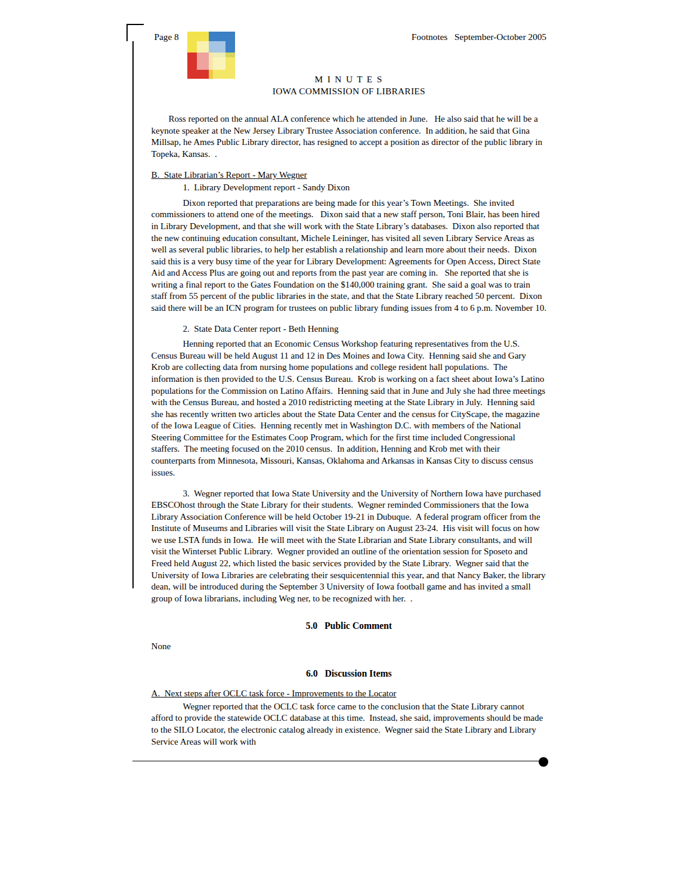Page 8
Footnotes September-October 2005
M I N U T E S
IOWA COMMISSION OF LIBRARIES
Ross reported on the annual ALA conference which he attended in June. He also said that he will be a keynote speaker at the New Jersey Library Trustee Association conference. In addition, he said that Gina Millsap, he Ames Public Library director, has resigned to accept a position as director of the public library in Topeka, Kansas. .
B. State Librarian’s Report - Mary Wegner
1. Library Development report - Sandy Dixon
Dixon reported that preparations are being made for this year’s Town Meetings. She invited commissioners to attend one of the meetings. Dixon said that a new staff person, Toni Blair, has been hired in Library Development, and that she will work with the State Library’s databases. Dixon also reported that the new continuing education consultant, Michele Leininger, has visited all seven Library Service Areas as well as several public libraries, to help her establish a relationship and learn more about their needs. Dixon said this is a very busy time of the year for Library Development: Agreements for Open Access, Direct State Aid and Access Plus are going out and reports from the past year are coming in. She reported that she is writing a final report to the Gates Foundation on the $140,000 training grant. She said a goal was to train staff from 55 percent of the public libraries in the state, and that the State Library reached 50 percent. Dixon said there will be an ICN program for trustees on public library funding issues from 4 to 6 p.m. November 10.
2. State Data Center report - Beth Henning
Henning reported that an Economic Census Workshop featuring representatives from the U.S. Census Bureau will be held August 11 and 12 in Des Moines and Iowa City. Henning said she and Gary Krob are collecting data from nursing home populations and college resident hall populations. The information is then provided to the U.S. Census Bureau. Krob is working on a fact sheet about Iowa’s Latino populations for the Commission on Latino Affairs. Henning said that in June and July she had three meetings with the Census Bureau, and hosted a 2010 redistricting meeting at the State Library in July. Henning said she has recently written two articles about the State Data Center and the census for CityScape, the magazine of the Iowa League of Cities. Henning recently met in Washington D.C. with members of the National Steering Committee for the Estimates Coop Program, which for the first time included Congressional staffers. The meeting focused on the 2010 census. In addition, Henning and Krob met with their counterparts from Minnesota, Missouri, Kansas, Oklahoma and Arkansas in Kansas City to discuss census issues.
3. Wegner reported that Iowa State University and the University of Northern Iowa have purchased EBSCOhost through the State Library for their students. Wegner reminded Commissioners that the Iowa Library Association Conference will be held October 19-21 in Dubuque. A federal program officer from the Institute of Museums and Libraries will visit the State Library on August 23-24. His visit will focus on how we use LSTA funds in Iowa. He will meet with the State Librarian and State Library consultants, and will visit the Winterset Public Library. Wegner provided an outline of the orientation session for Sposeto and Freed held August 22, which listed the basic services provided by the State Library. Wegner said that the University of Iowa Libraries are celebrating their sesquicentennial this year, and that Nancy Baker, the library dean, will be introduced during the September 3 University of Iowa football game and has invited a small group of Iowa librarians, including Weg ner, to be recognized with her. .
5.0 Public Comment
None
6.0 Discussion Items
A. Next steps after OCLC task force - Improvements to the Locator
Wegner reported that the OCLC task force came to the conclusion that the State Library cannot afford to provide the statewide OCLC database at this time. Instead, she said, improvements should be made to the SILO Locator, the electronic catalog already in existence. Wegner said the State Library and Library Service Areas will work with